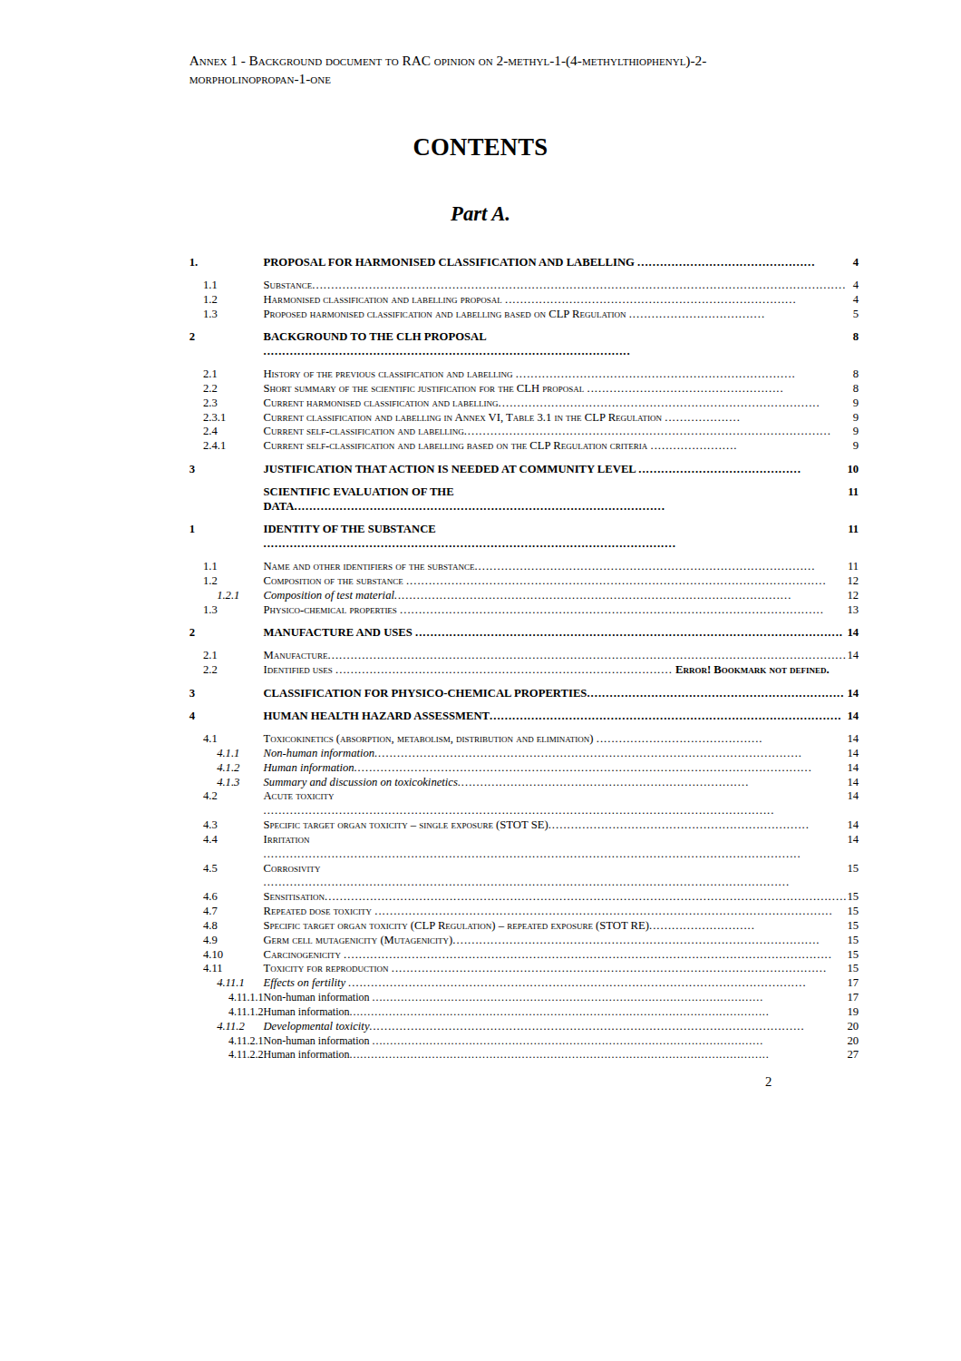Annex 1 - Background document to RAC opinion on 2-methyl-1-(4-methylthiophenyl)-2-morpholinopropan-1-one
CONTENTS
Part A.
| 1. | Proposal for harmonised classification and labelling ............................................... | 4 |
| 1.1 | Substance ............................................................................................................................................. | 4 |
| 1.2 | Harmonised classification and labelling proposal ............................................................................. | 4 |
| 1.3 | Proposed harmonised classification and labelling based on CLP Regulation .................................... | 5 |
| 2 | Background to the CLH proposal ................................................................................................. | 8 |
| 2.1 | History of the previous classification and labelling .......................................................................... | 8 |
| 2.2 | Short summary of the scientific justification for the CLH proposal .................................................... | 8 |
| 2.3 | Current harmonised classification and labelling ..................................................................................... | 9 |
| 2.3.1 | Current classification and labelling in Annex VI, Table 3.1 in the CLP Regulation .................... | 9 |
| 2.4 | Current self-classification and labelling ................................................................................................. | 9 |
| 2.4.1 | Current self-classification and labelling based on the CLP Regulation criteria ....................... | 9 |
| 3 | Justification that action is needed at community level ........................................... | 10 |
| | Scientific evaluation of the data .................................................................................................. | 11 |
| 1 | Identity of the substance ............................................................................................................. | 11 |
| 1.1 | Name and other identifiers of the substance .......................................................................................... | 11 |
| 1.2 | Composition of the substance ............................................................................................................... | 12 |
| 1.2.1 | Composition of test material ......................................................................................................... | 12 |
| 1.3 | Physico-chemical properties ................................................................................................................ | 13 |
| 2 | Manufacture and uses ................................................................................................................. | 14 |
| 2.1 | Manufacture ......................................................................................................................................... | 14 |
| 2.2 | Identified uses ......................................................................................... Error! Bookmark not defined. | |
| 3 | Classification for physico-chemical properties .................................................................... | 14 |
| 4 | Human health hazard assessment ............................................................................................. | 14 |
| 4.1 | Toxicokinetics (absorption, metabolism, distribution and elimination) ............................................ | 14 |
| 4.1.1 | Non-human information ................................................................................................................. | 14 |
| 4.1.2 | Human information ......................................................................................................................... | 14 |
| 4.1.3 | Summary and discussion on toxicokinetics ............................................................................. | 14 |
| 4.2 | Acute toxicity ....................................................................................................................................... | 14 |
| 4.3 | Specific target organ toxicity – single exposure (STOT SE) ..................................................................... | 14 |
| 4.4 | Irritation .............................................................................................................................................. | 14 |
| 4.5 | Corrosivity ........................................................................................................................................... | 15 |
| 4.6 | Sensitisation .......................................................................................................................................... | 15 |
| 4.7 | Repeated dose toxicity ......................................................................................................................... | 15 |
| 4.8 | Specific target organ toxicity (CLP Regulation) – repeated exposure (STOT RE) ............................ | 15 |
| 4.9 | Germ cell mutagenicity (Mutagenicity) ................................................................................................. | 15 |
| 4.10 | Carcinogenicity ................................................................................................................................. | 15 |
| 4.11 | Toxicity for reproduction ................................................................................................................... | 15 |
| 4.11.1 | Effects on fertility ......................................................................................................................... | 17 |
| 4.11.1.1 | Non-human information ............................................................................................................. | 17 |
| 4.11.1.2 | Human information ..................................................................................................................... | 19 |
| 4.11.2 | Developmental toxicity ................................................................................................................... | 20 |
| 4.11.2.1 | Non-human information ............................................................................................................. | 20 |
| 4.11.2.2 | Human information ..................................................................................................................... | 27 |
2